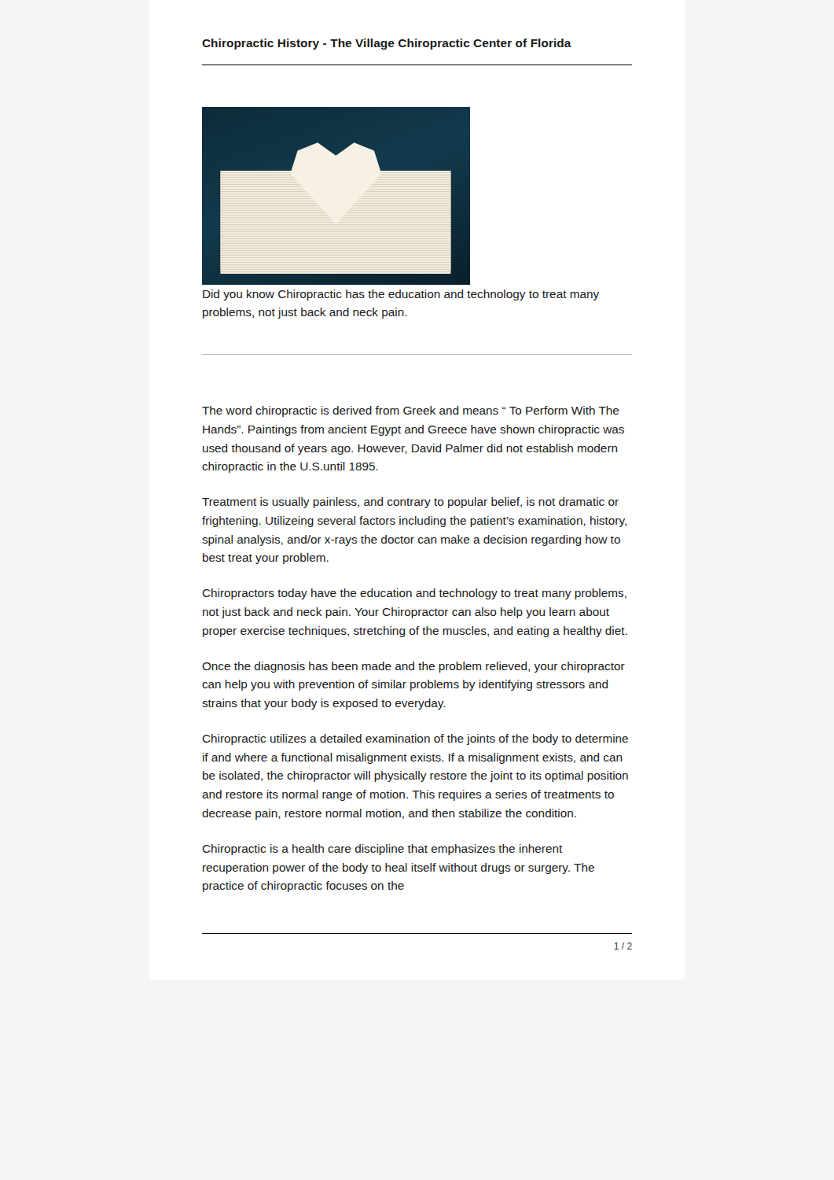Chiropractic History - The Village Chiropractic Center of Florida
Did you know Chiropractic has the education and technology to treat many problems, not just back and neck pain.
The word chiropractic is derived from Greek and means “ To Perform With The Hands”. Paintings from ancient Egypt and Greece have shown chiropractic was used thousand of years ago. However, David Palmer did not establish modern chiropractic in the U.S.until 1895.
Treatment is usually painless, and contrary to popular belief, is not dramatic or frightening. Utilizeing several factors including the patient’s examination, history, spinal analysis, and/or x-rays the doctor can make a decision regarding how to best treat your problem.
Chiropractors today have the education and technology to treat many problems, not just back and neck pain. Your Chiropractor can also help you learn about proper exercise techniques, stretching of the muscles, and eating a healthy diet.
Once the diagnosis has been made and the problem relieved, your chiropractor can help you with prevention of similar problems by identifying stressors and strains that your body is exposed to everyday.
Chiropractic utilizes a detailed examination of the joints of the body to determine if and where a functional misalignment exists. If a misalignment exists, and can be isolated, the chiropractor will physically restore the joint to its optimal position and restore its normal range of motion. This requires a series of treatments to decrease pain, restore normal motion, and then stabilize the condition.
Chiropractic is a health care discipline that emphasizes the inherent recuperation power of the body to heal itself without drugs or surgery. The practice of chiropractic focuses on the
1 / 2